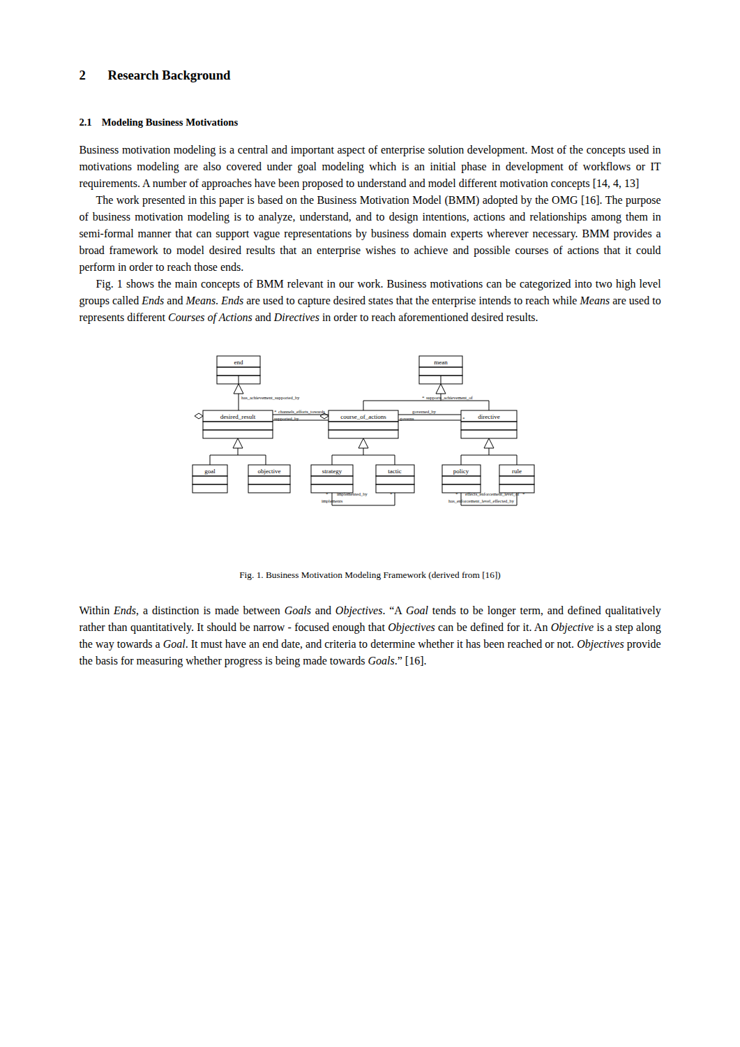2 Research Background
2.1 Modeling Business Motivations
Business motivation modeling is a central and important aspect of enterprise solution development. Most of the concepts used in motivations modeling are also covered under goal modeling which is an initial phase in development of workflows or IT requirements. A number of approaches have been proposed to understand and model different motivation concepts [14, 4, 13]
The work presented in this paper is based on the Business Motivation Model (BMM) adopted by the OMG [16]. The purpose of business motivation modeling is to analyze, understand, and to design intentions, actions and relationships among them in semi-formal manner that can support vague representations by business domain experts wherever necessary. BMM provides a broad framework to model desired results that an enterprise wishes to achieve and possible courses of actions that it could perform in order to reach those ends.
Fig. 1 shows the main concepts of BMM relevant in our work. Business motivations can be categorized into two high level groups called Ends and Means. Ends are used to capture desired states that the enterprise intends to reach while Means are used to represents different Courses of Actions and Directives in order to reach aforementioned desired results.
end mean desired_result course_of_actions directive goal objective strategy tactic policy rule has_achievement_supported_by supports_achievement_of * channels_efforts_towards * supported_by governed_by governs * * implemented_by * implements * effects_enforcement_level_of * has_enforcement_level_effected_by
Fig. 1. Business Motivation Modeling Framework (derived from [16])
Within Ends, a distinction is made between Goals and Objectives. “A Goal tends to be longer term, and defined qualitatively rather than quantitatively. It should be narrow - focused enough that Objectives can be defined for it. An Objective is a step along the way towards a Goal. It must have an end date, and criteria to determine whether it has been reached or not. Objectives provide the basis for measuring whether progress is being made towards Goals.” [16].